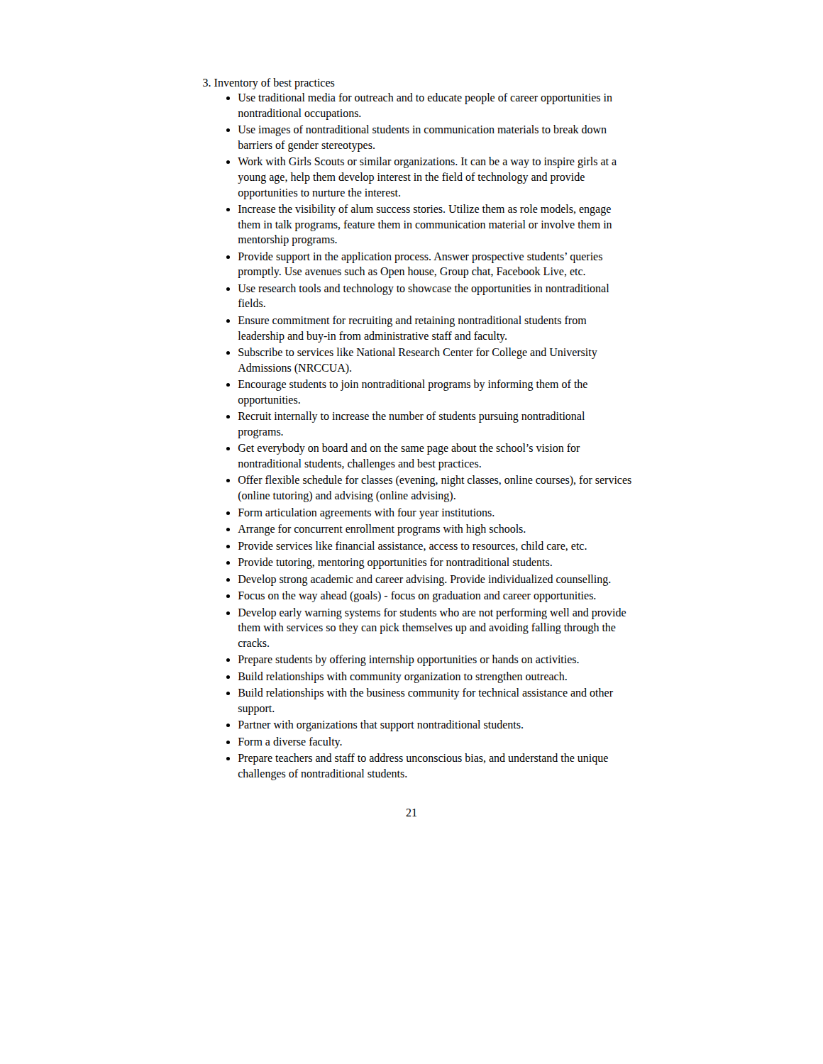Inventory of best practices
Use traditional media for outreach and to educate people of career opportunities in nontraditional occupations.
Use images of nontraditional students in communication materials to break down barriers of gender stereotypes.
Work with Girls Scouts or similar organizations. It can be a way to inspire girls at a young age, help them develop interest in the field of technology and provide opportunities to nurture the interest.
Increase the visibility of alum success stories. Utilize them as role models, engage them in talk programs, feature them in communication material or involve them in mentorship programs.
Provide support in the application process. Answer prospective students’ queries promptly. Use avenues such as Open house, Group chat, Facebook Live, etc.
Use research tools and technology to showcase the opportunities in nontraditional fields.
Ensure commitment for recruiting and retaining nontraditional students from leadership and buy-in from administrative staff and faculty.
Subscribe to services like National Research Center for College and University Admissions (NRCCUA).
Encourage students to join nontraditional programs by informing them of the opportunities.
Recruit internally to increase the number of students pursuing nontraditional programs.
Get everybody on board and on the same page about the school’s vision for nontraditional students, challenges and best practices.
Offer flexible schedule for classes (evening, night classes, online courses), for services (online tutoring) and advising (online advising).
Form articulation agreements with four year institutions.
Arrange for concurrent enrollment programs with high schools.
Provide services like financial assistance, access to resources, child care, etc.
Provide tutoring, mentoring opportunities for nontraditional students.
Develop strong academic and career advising. Provide individualized counselling.
Focus on the way ahead (goals) - focus on graduation and career opportunities.
Develop early warning systems for students who are not performing well and provide them with services so they can pick themselves up and avoiding falling through the cracks.
Prepare students by offering internship opportunities or hands on activities.
Build relationships with community organization to strengthen outreach.
Build relationships with the business community for technical assistance and other support.
Partner with organizations that support nontraditional students.
Form a diverse faculty.
Prepare teachers and staff to address unconscious bias, and understand the unique challenges of nontraditional students.
21